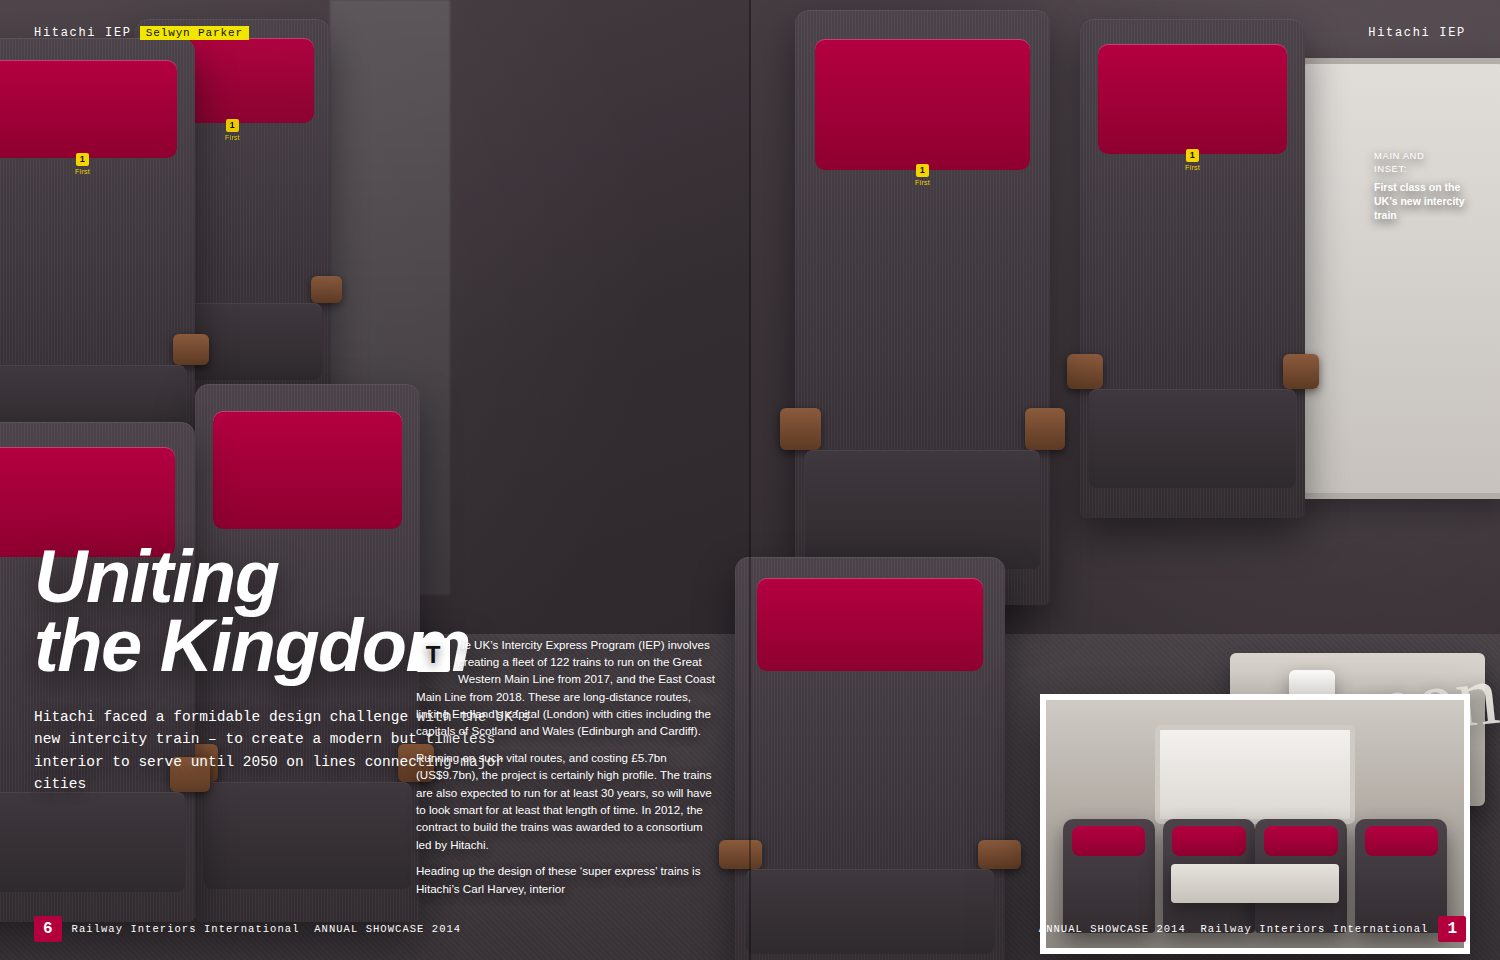1 First
1 First
Hitachi IEP Selwyn Parker
Uniting
the Kingdom
Hitachi faced a formidable design challenge with the UK’s new intercity train – to create a modern but timeless interior to serve until 2050 on lines connecting major cities
The UK’s Intercity Express Program (IEP) involves creating a fleet of 122 trains to run on the Great Western Main Line from 2017, and the East Coast Main Line from 2018. These are long-distance routes, linking England’s capital (London) with cities including the capitals of Scotland and Wales (Edinburgh and Cardiff).
Running on such vital routes, and costing £5.7bn (US$9.7bn), the project is certainly high profile. The trains are also expected to run for at least 30 years, so will have to look smart for at least that length of time. In 2012, the contract to build the trains was awarded to a consortium led by Hitachi.
Heading up the design of these ‘super express’ trains is Hitachi’s Carl Harvey, interior
6 Railway Interiors International ANNUAL SHOWCASE 2014
1 First
1 First
menu
Hitachi IEP
Main and
inset: First class on the UK’s new intercity train
ANNUAL SHOWCASE 2014 Railway Interiors International 1